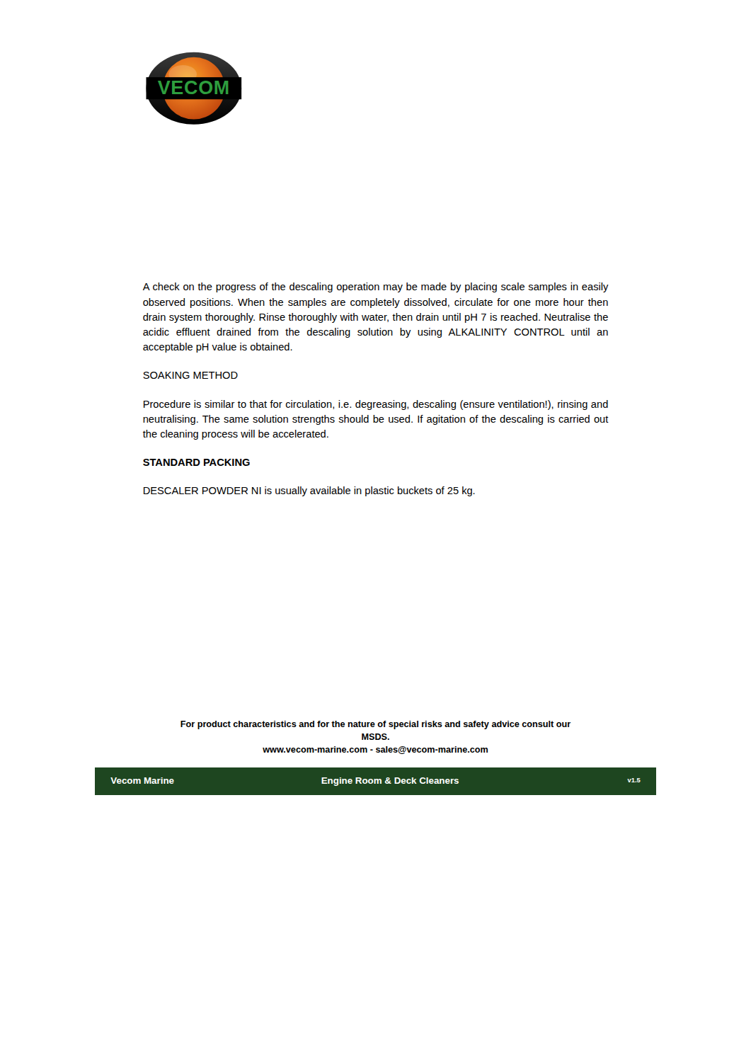VECOM
A check on the progress of the descaling operation may be made by placing scale samples in easily observed positions. When the samples are completely dissolved, circulate for one more hour then drain system thoroughly. Rinse thoroughly with water, then drain until pH 7 is reached. Neutralise the acidic effluent drained from the descaling solution by using ALKALINITY CONTROL until an acceptable pH value is obtained.
SOAKING METHOD
Procedure is similar to that for circulation, i.e. degreasing, descaling (ensure ventilation!), rinsing and neutralising. The same solution strengths should be used. If agitation of the descaling is carried out the cleaning process will be accelerated.
STANDARD PACKING
DESCALER POWDER NI is usually available in plastic buckets of 25 kg.
For product characteristics and for the nature of special risks and safety advice consult our MSDS.
www.vecom-marine.com - sales@vecom-marine.com
Vecom Marine Engine Room & Deck Cleaners v1.5